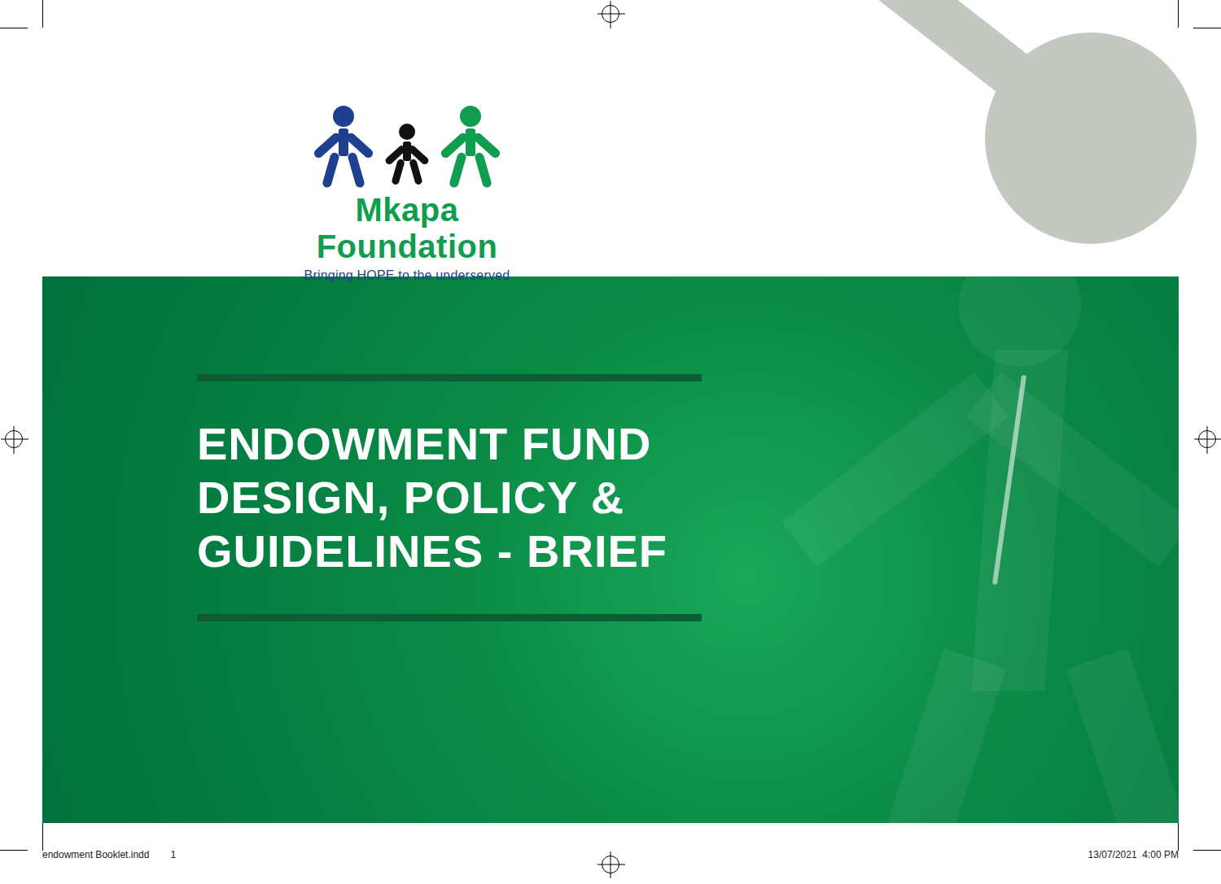Mkapa Foundation
Bringing HOPE to the underserved
Endowment Fund Design, Policy & Guidelines - Brief
endowment Booklet.indd 1
13/07/2021 4:00 PM